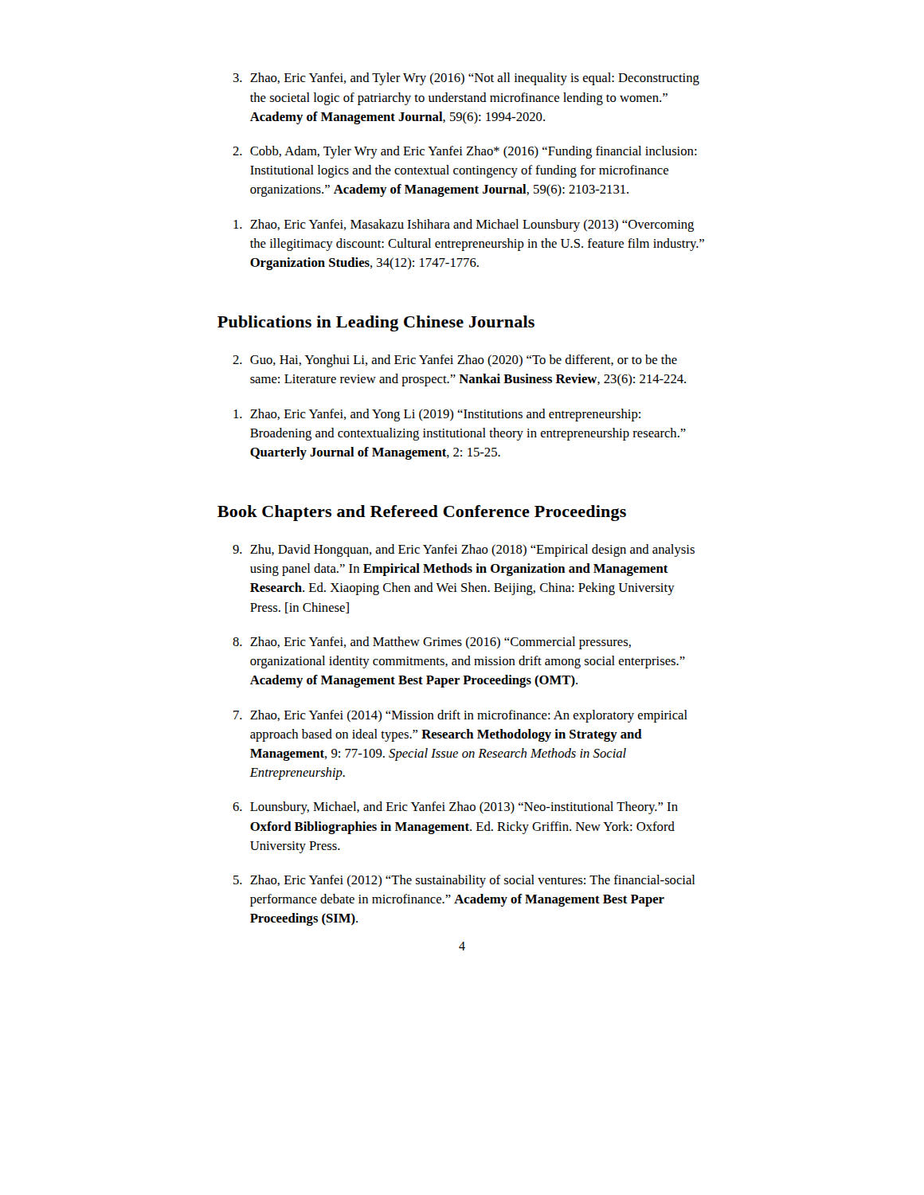3. Zhao, Eric Yanfei, and Tyler Wry (2016) “Not all inequality is equal: Deconstructing the societal logic of patriarchy to understand microfinance lending to women.” Academy of Management Journal, 59(6): 1994-2020.
2. Cobb, Adam, Tyler Wry and Eric Yanfei Zhao* (2016) “Funding financial inclusion: Institutional logics and the contextual contingency of funding for microfinance organizations.” Academy of Management Journal, 59(6): 2103-2131.
1. Zhao, Eric Yanfei, Masakazu Ishihara and Michael Lounsbury (2013) “Overcoming the illegitimacy discount: Cultural entrepreneurship in the U.S. feature film industry.” Organization Studies, 34(12): 1747-1776.
Publications in Leading Chinese Journals
2. Guo, Hai, Yonghui Li, and Eric Yanfei Zhao (2020) “To be different, or to be the same: Literature review and prospect.” Nankai Business Review, 23(6): 214-224.
1. Zhao, Eric Yanfei, and Yong Li (2019) “Institutions and entrepreneurship: Broadening and contextualizing institutional theory in entrepreneurship research.” Quarterly Journal of Management, 2: 15-25.
Book Chapters and Refereed Conference Proceedings
9. Zhu, David Hongquan, and Eric Yanfei Zhao (2018) “Empirical design and analysis using panel data.” In Empirical Methods in Organization and Management Research. Ed. Xiaoping Chen and Wei Shen. Beijing, China: Peking University Press. [in Chinese]
8. Zhao, Eric Yanfei, and Matthew Grimes (2016) “Commercial pressures, organizational identity commitments, and mission drift among social enterprises.” Academy of Management Best Paper Proceedings (OMT).
7. Zhao, Eric Yanfei (2014) “Mission drift in microfinance: An exploratory empirical approach based on ideal types.” Research Methodology in Strategy and Management, 9: 77-109. Special Issue on Research Methods in Social Entrepreneurship.
6. Lounsbury, Michael, and Eric Yanfei Zhao (2013) “Neo-institutional Theory.” In Oxford Bibliographies in Management. Ed. Ricky Griffin. New York: Oxford University Press.
5. Zhao, Eric Yanfei (2012) “The sustainability of social ventures: The financial-social performance debate in microfinance.” Academy of Management Best Paper Proceedings (SIM).
4